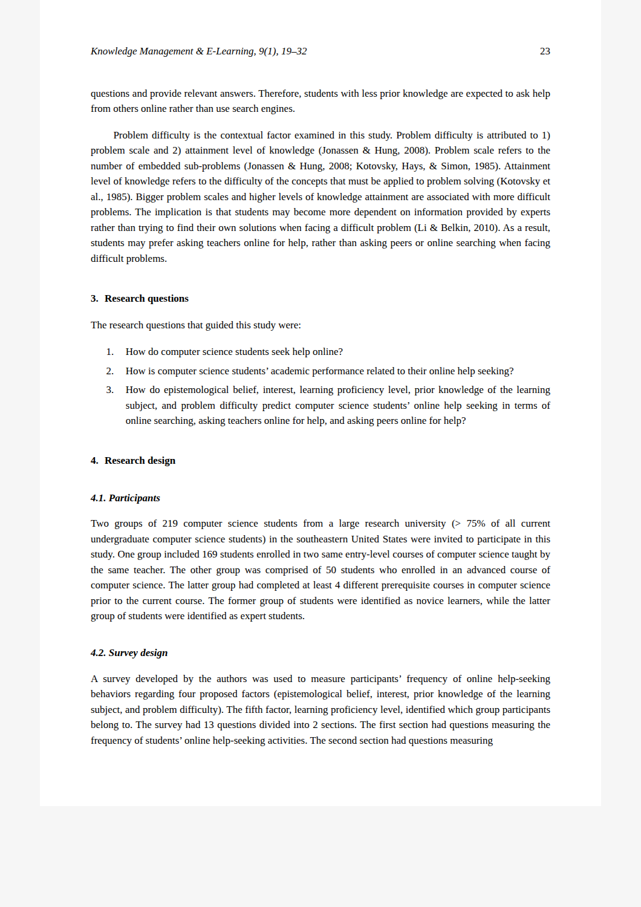Knowledge Management & E-Learning, 9(1), 19–32 23
questions and provide relevant answers. Therefore, students with less prior knowledge are expected to ask help from others online rather than use search engines.
Problem difficulty is the contextual factor examined in this study. Problem difficulty is attributed to 1) problem scale and 2) attainment level of knowledge (Jonassen & Hung, 2008). Problem scale refers to the number of embedded sub-problems (Jonassen & Hung, 2008; Kotovsky, Hays, & Simon, 1985). Attainment level of knowledge refers to the difficulty of the concepts that must be applied to problem solving (Kotovsky et al., 1985). Bigger problem scales and higher levels of knowledge attainment are associated with more difficult problems. The implication is that students may become more dependent on information provided by experts rather than trying to find their own solutions when facing a difficult problem (Li & Belkin, 2010). As a result, students may prefer asking teachers online for help, rather than asking peers or online searching when facing difficult problems.
3. Research questions
The research questions that guided this study were:
How do computer science students seek help online?
How is computer science students’ academic performance related to their online help seeking?
How do epistemological belief, interest, learning proficiency level, prior knowledge of the learning subject, and problem difficulty predict computer science students’ online help seeking in terms of online searching, asking teachers online for help, and asking peers online for help?
4. Research design
4.1. Participants
Two groups of 219 computer science students from a large research university (> 75% of all current undergraduate computer science students) in the southeastern United States were invited to participate in this study. One group included 169 students enrolled in two same entry-level courses of computer science taught by the same teacher. The other group was comprised of 50 students who enrolled in an advanced course of computer science. The latter group had completed at least 4 different prerequisite courses in computer science prior to the current course. The former group of students were identified as novice learners, while the latter group of students were identified as expert students.
4.2. Survey design
A survey developed by the authors was used to measure participants’ frequency of online help-seeking behaviors regarding four proposed factors (epistemological belief, interest, prior knowledge of the learning subject, and problem difficulty). The fifth factor, learning proficiency level, identified which group participants belong to. The survey had 13 questions divided into 2 sections. The first section had questions measuring the frequency of students’ online help-seeking activities. The second section had questions measuring